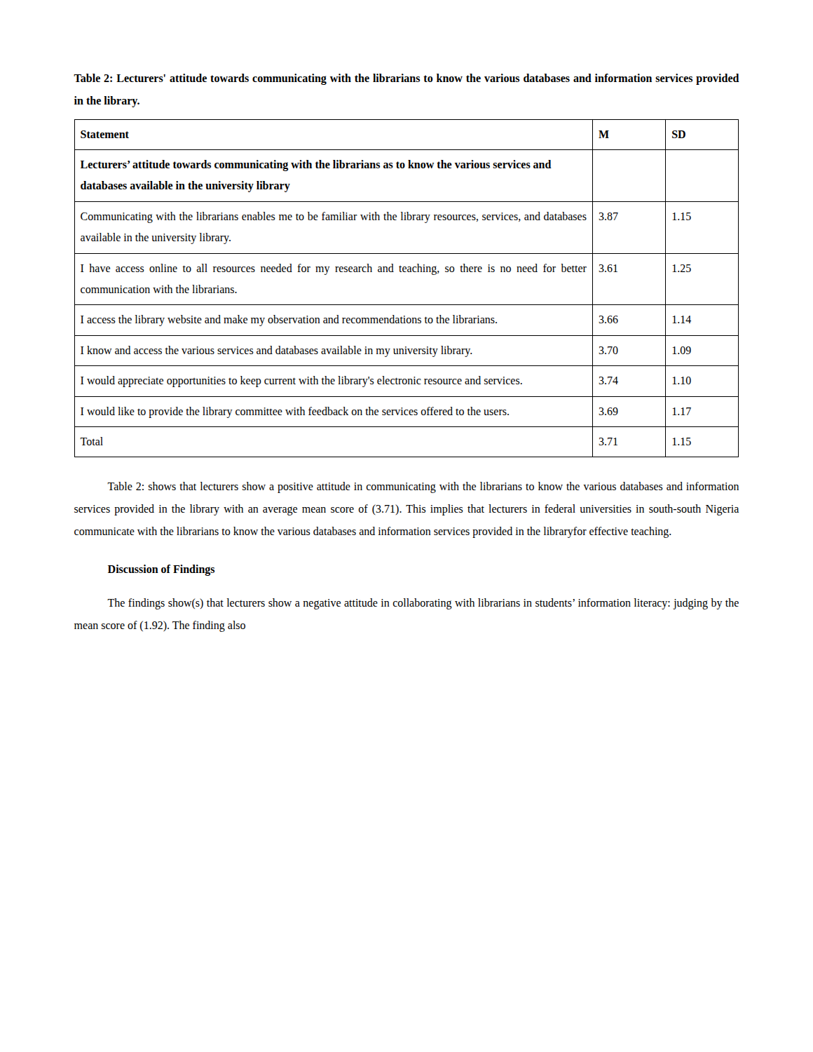Table 2: Lecturers' attitude towards communicating with the librarians to know the various databases and information services provided in the library.
| Statement | M | SD |
| --- | --- | --- |
| Lecturers’ attitude towards communicating with the librarians as to know the various services and databases available in the university library | | |
| Communicating with the librarians enables me to be familiar with the library resources, services, and databases available in the university library. | 3.87 | 1.15 |
| I have access online to all resources needed for my research and teaching, so there is no need for better communication with the librarians. | 3.61 | 1.25 |
| I access the library website and make my observation and recommendations to the librarians. | 3.66 | 1.14 |
| I know and access the various services and databases available in my university library. | 3.70 | 1.09 |
| I would appreciate opportunities to keep current with the library's electronic resource and services. | 3.74 | 1.10 |
| I would like to provide the library committee with feedback on the services offered to the users. | 3.69 | 1.17 |
| Total | 3.71 | 1.15 |
Table 2: shows that lecturers show a positive attitude in communicating with the librarians to know the various databases and information services provided in the library with an average mean score of (3.71). This implies that lecturers in federal universities in south-south Nigeria communicate with the librarians to know the various databases and information services provided in the libraryfor effective teaching.
Discussion of Findings
The findings show(s) that lecturers show a negative attitude in collaborating with librarians in students’ information literacy: judging by the mean score of (1.92). The finding also